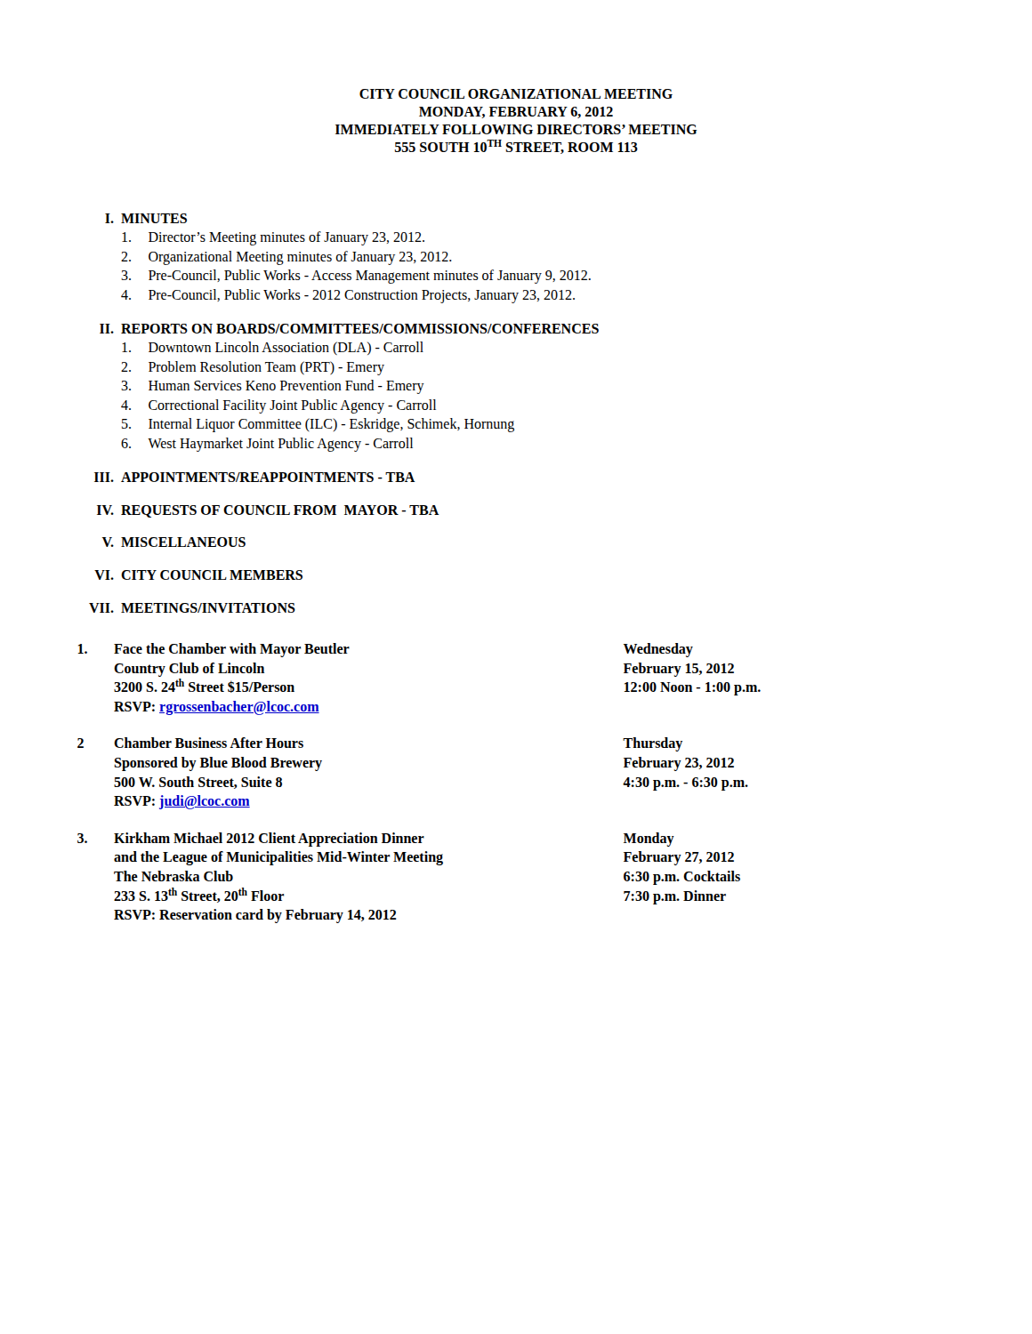CITY COUNCIL ORGANIZATIONAL MEETING
MONDAY, FEBRUARY 6, 2012
IMMEDIATELY FOLLOWING DIRECTORS’ MEETING
555 SOUTH 10TH STREET, ROOM 113
I. MINUTES
1. Director’s Meeting minutes of January 23, 2012.
2. Organizational Meeting minutes of January 23, 2012.
3. Pre-Council, Public Works - Access Management minutes of January 9, 2012.
4. Pre-Council, Public Works - 2012 Construction Projects, January 23, 2012.
II. REPORTS ON BOARDS/COMMITTEES/COMMISSIONS/CONFERENCES
1. Downtown Lincoln Association (DLA) - Carroll
2. Problem Resolution Team (PRT) - Emery
3. Human Services Keno Prevention Fund - Emery
4. Correctional Facility Joint Public Agency - Carroll
5. Internal Liquor Committee (ILC) - Eskridge, Schimek, Hornung
6. West Haymarket Joint Public Agency - Carroll
III. APPOINTMENTS/REAPPOINTMENTS - TBA
IV. REQUESTS OF COUNCIL FROM MAYOR - TBA
V. MISCELLANEOUS
VI. CITY COUNCIL MEMBERS
VII. MEETINGS/INVITATIONS
| 1. | Face the Chamber with Mayor Beutler Country Club of Lincoln 3200 S. 24 th Street $15/Person RSVP: rgrossenbacher@lcoc.com | Wednesday February 15, 2012 12:00 Noon - 1:00 p.m. |
| 2 | Chamber Business After Hours Sponsored by Blue Blood Brewery 500 W. South Street, Suite 8 RSVP: judi@lcoc.com | Thursday February 23, 2012 4:30 p.m. - 6:30 p.m. |
| 3. | Kirkham Michael 2012 Client Appreciation Dinner and the League of Municipalities Mid-Winter Meeting The Nebraska Club 233 S. 13 th Street, 20 th Floor RSVP: Reservation card by February 14, 2012 | Monday February 27, 2012 6:30 p.m. Cocktails 7:30 p.m. Dinner |